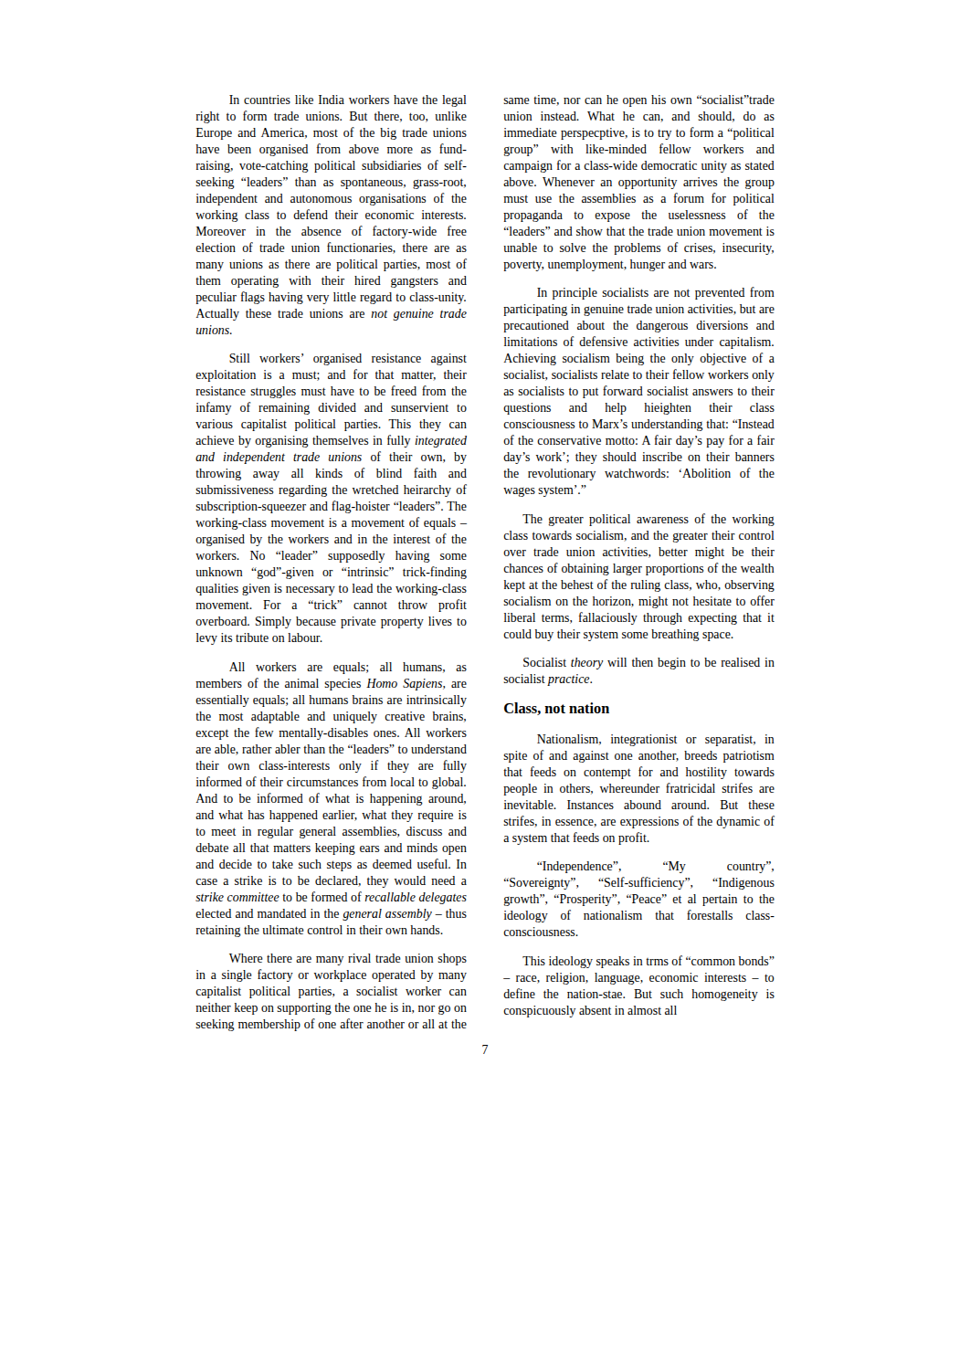In countries like India workers have the legal right to form trade unions. But there, too, unlike Europe and America, most of the big trade unions have been organised from above more as fund-raising, vote-catching political subsidiaries of self-seeking “leaders” than as spontaneous, grass-root, independent and autonomous organisations of the working class to defend their economic interests. Moreover in the absence of factory-wide free election of trade union functionaries, there are as many unions as there are political parties, most of them operating with their hired gangsters and peculiar flags having very little regard to class-unity. Actually these trade unions are not genuine trade unions.
Still workers’ organised resistance against exploitation is a must; and for that matter, their resistance struggles must have to be freed from the infamy of remaining divided and sunservient to various capitalist political parties. This they can achieve by organising themselves in fully integrated and independent trade unions of their own, by throwing away all kinds of blind faith and submissiveness regarding the wretched heirarchy of subscription-squeezer and flag-hoister “leaders”. The working-class movement is a movement of equals – organised by the workers and in the interest of the workers. No “leader” supposedly having some unknown “god”-given or “intrinsic” trick-finding qualities given is necessary to lead the working-class movement. For a “trick” cannot throw profit overboard. Simply because private property lives to levy its tribute on labour.
All workers are equals; all humans, as members of the animal species Homo Sapiens, are essentially equals; all humans brains are intrinsically the most adaptable and uniquely creative brains, except the few mentally-disables ones. All workers are able, rather abler than the “leaders” to understand their own class-interests only if they are fully informed of their circumstances from local to global. And to be informed of what is happening around, and what has happened earlier, what they require is to meet in regular general assemblies, discuss and debate all that matters keeping ears and minds open and decide to take such steps as deemed useful. In case a strike is to be declared, they would need a strike committee to be formed of recallable delegates elected and mandated in the general assembly – thus retaining the ultimate control in their own hands.
Where there are many rival trade union shops in a single factory or workplace operated by many capitalist political parties, a socialist worker can neither keep on supporting the one he is in, nor go on seeking membership of one after another or all at the same time, nor can he open his own “socialist”trade union instead. What he can, and should, do as immediate perspecptive, is to try to form a “political group” with like-minded fellow workers and campaign for a class-wide democratic unity as stated above. Whenever an opportunity arrives the group must use the assemblies as a forum for political propaganda to expose the uselessness of the “leaders” and show that the trade union movement is unable to solve the problems of crises, insecurity, poverty, unemployment, hunger and wars.
In principle socialists are not prevented from participating in genuine trade union activities, but are precautioned about the dangerous diversions and limitations of defensive activities under capitalism. Achieving socialism being the only objective of a socialist, socialists relate to their fellow workers only as socialists to put forward socialist answers to their questions and help hieighten their class consciousness to Marx’s understanding that: “Instead of the conservative motto: A fair day’s pay for a fair day’s work’; they should inscribe on their banners the revolutionary watchwords: ‘Abolition of the wages system’.”
The greater political awareness of the working class towards socialism, and the greater their control over trade union activities, better might be their chances of obtaining larger proportions of the wealth kept at the behest of the ruling class, who, observing socialism on the horizon, might not hesitate to offer liberal terms, fallaciously through expecting that it could buy their system some breathing space.
Socialist theory will then begin to be realised in socialist practice.
Class, not nation
Nationalism, integrationist or separatist, in spite of and against one another, breeds patriotism that feeds on contempt for and hostility towards people in others, whereunder fratricidal strifes are inevitable. Instances abound around. But these strifes, in essence, are expressions of the dynamic of a system that feeds on profit.
“Independence”, “My country”, “Sovereignty”, “Self-sufficiency”, “Indigenous growth”, “Prosperity”, “Peace” et al pertain to the ideology of nationalism that forestalls class-consciousness.
This ideology speaks in trms of “common bonds” – race, religion, language, economic interests – to define the nation-stae. But such homogeneity is conspicuously absent in almost all
7